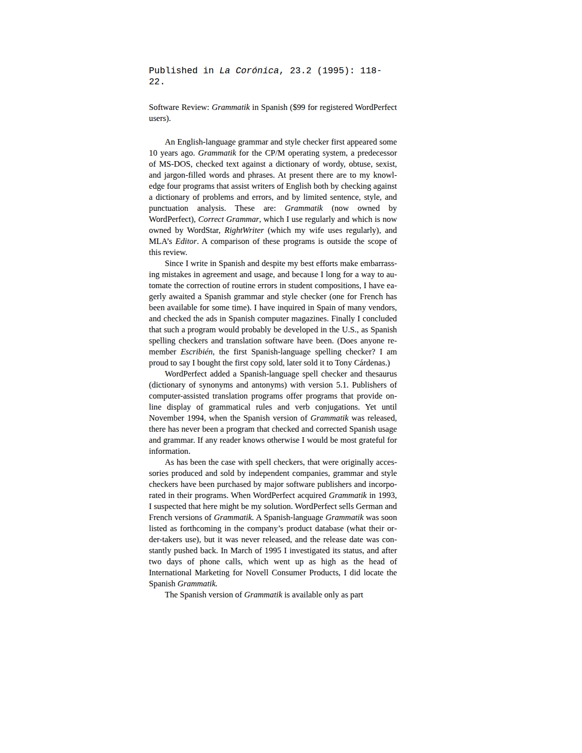Published in La Corónica, 23.2 (1995): 118-22.
Software Review: Grammatik in Spanish ($99 for registered WordPerfect users).
An English-language grammar and style checker first appeared some 10 years ago. Grammatik for the CP/M operating system, a predecessor of MS-DOS, checked text against a dictionary of wordy, obtuse, sexist, and jargon-filled words and phrases. At present there are to my knowledge four programs that assist writers of English both by checking against a dictionary of problems and errors, and by limited sentence, style, and punctuation analysis. These are: Grammatik (now owned by WordPerfect), Correct Grammar, which I use regularly and which is now owned by WordStar, RightWriter (which my wife uses regularly), and MLA’s Editor. A comparison of these programs is outside the scope of this review.
Since I write in Spanish and despite my best efforts make embarrassing mistakes in agreement and usage, and because I long for a way to automate the correction of routine errors in student compositions, I have eagerly awaited a Spanish grammar and style checker (one for French has been available for some time). I have inquired in Spain of many vendors, and checked the ads in Spanish computer magazines. Finally I concluded that such a program would probably be developed in the U.S., as Spanish spelling checkers and translation software have been. (Does anyone remember Escribién, the first Spanish-language spelling checker? I am proud to say I bought the first copy sold, later sold it to Tony Cárdenas.)
WordPerfect added a Spanish-language spell checker and thesaurus (dictionary of synonyms and antonyms) with version 5.1. Publishers of computer-assisted translation programs offer programs that provide on-line display of grammatical rules and verb conjugations. Yet until November 1994, when the Spanish version of Grammatik was released, there has never been a program that checked and corrected Spanish usage and grammar. If any reader knows otherwise I would be most grateful for information.
As has been the case with spell checkers, that were originally accessories produced and sold by independent companies, grammar and style checkers have been purchased by major software publishers and incorporated in their programs. When WordPerfect acquired Grammatik in 1993, I suspected that here might be my solution. WordPerfect sells German and French versions of Grammatik. A Spanish-language Grammatik was soon listed as forthcoming in the company’s product database (what their order-takers use), but it was never released, and the release date was constantly pushed back. In March of 1995 I investigated its status, and after two days of phone calls, which went up as high as the head of International Marketing for Novell Consumer Products, I did locate the Spanish Grammatik.
The Spanish version of Grammatik is available only as part